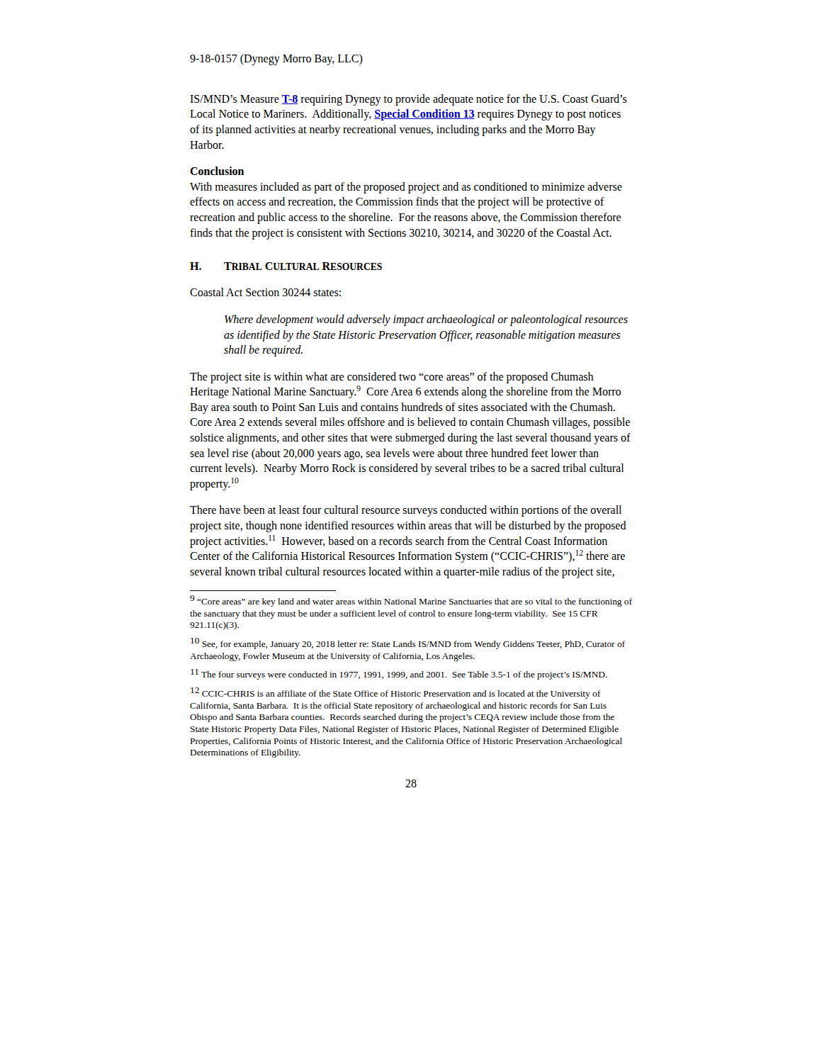9-18-0157 (Dynegy Morro Bay, LLC)
IS/MND’s Measure T-8 requiring Dynegy to provide adequate notice for the U.S. Coast Guard’s Local Notice to Mariners. Additionally, Special Condition 13 requires Dynegy to post notices of its planned activities at nearby recreational venues, including parks and the Morro Bay Harbor.
Conclusion
With measures included as part of the proposed project and as conditioned to minimize adverse effects on access and recreation, the Commission finds that the project will be protective of recreation and public access to the shoreline. For the reasons above, the Commission therefore finds that the project is consistent with Sections 30210, 30214, and 30220 of the Coastal Act.
H. TRIBAL CULTURAL RESOURCES
Coastal Act Section 30244 states:
Where development would adversely impact archaeological or paleontological resources as identified by the State Historic Preservation Officer, reasonable mitigation measures shall be required.
The project site is within what are considered two “core areas” of the proposed Chumash Heritage National Marine Sanctuary.9 Core Area 6 extends along the shoreline from the Morro Bay area south to Point San Luis and contains hundreds of sites associated with the Chumash. Core Area 2 extends several miles offshore and is believed to contain Chumash villages, possible solstice alignments, and other sites that were submerged during the last several thousand years of sea level rise (about 20,000 years ago, sea levels were about three hundred feet lower than current levels). Nearby Morro Rock is considered by several tribes to be a sacred tribal cultural property.10
There have been at least four cultural resource surveys conducted within portions of the overall project site, though none identified resources within areas that will be disturbed by the proposed project activities.11 However, based on a records search from the Central Coast Information Center of the California Historical Resources Information System (“CCIC-CHRIS”),12 there are several known tribal cultural resources located within a quarter-mile radius of the project site,
9 “Core areas” are key land and water areas within National Marine Sanctuaries that are so vital to the functioning of the sanctuary that they must be under a sufficient level of control to ensure long-term viability. See 15 CFR 921.11(c)(3).
10 See, for example, January 20, 2018 letter re: State Lands IS/MND from Wendy Giddens Teeter, PhD, Curator of Archaeology, Fowler Museum at the University of California, Los Angeles.
11 The four surveys were conducted in 1977, 1991, 1999, and 2001. See Table 3.5-1 of the project’s IS/MND.
12 CCIC-CHRIS is an affiliate of the State Office of Historic Preservation and is located at the University of California, Santa Barbara. It is the official State repository of archaeological and historic records for San Luis Obispo and Santa Barbara counties. Records searched during the project’s CEQA review include those from the State Historic Property Data Files, National Register of Historic Places, National Register of Determined Eligible Properties, California Points of Historic Interest, and the California Office of Historic Preservation Archaeological Determinations of Eligibility.
28